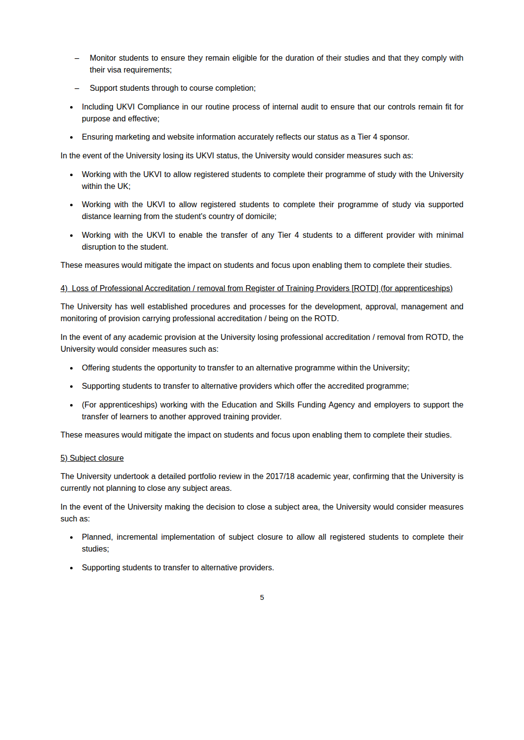Monitor students to ensure they remain eligible for the duration of their studies and that they comply with their visa requirements;
Support students through to course completion;
Including UKVI Compliance in our routine process of internal audit to ensure that our controls remain fit for purpose and effective;
Ensuring marketing and website information accurately reflects our status as a Tier 4 sponsor.
In the event of the University losing its UKVI status, the University would consider measures such as:
Working with the UKVI to allow registered students to complete their programme of study with the University within the UK;
Working with the UKVI to allow registered students to complete their programme of study via supported distance learning from the student's country of domicile;
Working with the UKVI to enable the transfer of any Tier 4 students to a different provider with minimal disruption to the student.
These measures would mitigate the impact on students and focus upon enabling them to complete their studies.
4) Loss of Professional Accreditation / removal from Register of Training Providers [ROTD] (for apprenticeships)
The University has well established procedures and processes for the development, approval, management and monitoring of provision carrying professional accreditation / being on the ROTD.
In the event of any academic provision at the University losing professional accreditation / removal from ROTD, the University would consider measures such as:
Offering students the opportunity to transfer to an alternative programme within the University;
Supporting students to transfer to alternative providers which offer the accredited programme;
(For apprenticeships) working with the Education and Skills Funding Agency and employers to support the transfer of learners to another approved training provider.
These measures would mitigate the impact on students and focus upon enabling them to complete their studies.
5) Subject closure
The University undertook a detailed portfolio review in the 2017/18 academic year, confirming that the University is currently not planning to close any subject areas.
In the event of the University making the decision to close a subject area, the University would consider measures such as:
Planned, incremental implementation of subject closure to allow all registered students to complete their studies;
Supporting students to transfer to alternative providers.
5